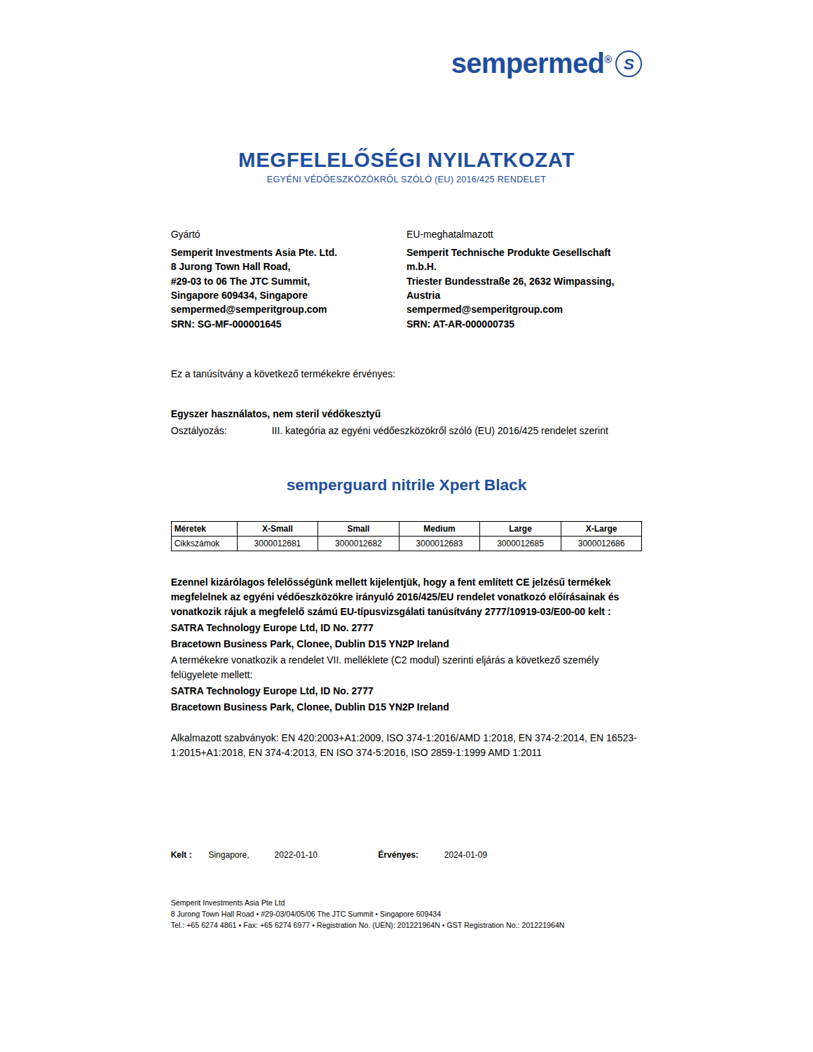sempermed®
MEGFELELŐSÉGI NYILATKOZAT
EGYÉNI VÉDŐESZKÖZÖKRŐL SZÓLÓ (EU) 2016/425 RENDELET
| Gyártó Semperit Investments Asia Pte. Ltd. 8 Jurong Town Hall Road, #29-03 to 06 The JTC Summit, Singapore 609434, Singapore sempermed@semperitgroup.com SRN: SG-MF-000001645 | EU-meghatalmazott Semperit Technische Produkte Gesellschaft m.b.H. Triester Bundesstraße 26, 2632 Wimpassing, Austria sempermed@semperitgroup.com SRN: AT-AR-000000735 |
Ez a tanúsítvány a következő termékekre érvényes:
Egyszer használatos, nem steril védőkesztyű Osztályozás: III. kategória az egyéni védőeszközökről szóló (EU) 2016/425 rendelet szerint
semperguard nitrile Xpert Black
| Méretek | X-Small | Small | Medium | Large | X-Large |
| --- | --- | --- | --- | --- | --- |
| Cikkszámok | 3000012681 | 3000012682 | 3000012683 | 3000012685 | 3000012686 |
Ezennel kizárólagos felelősségünk mellett kijelentjük, hogy a fent említett CE jelzésű termékek megfelelnek az egyéni védőeszközökre irányuló 2016/425/EU rendelet vonatkozó előírásainak és vonatkozik rájuk a megfelelő számú EU-típusvizsgálati tanúsítvány 2777/10919-03/E00-00 kelt :
SATRA Technology Europe Ltd, ID No. 2777
Bracetown Business Park, Clonee, Dublin D15 YN2P Ireland
A termékekre vonatkozik a rendelet VII. melléklete (C2 modul) szerinti eljárás a következő személy felügyelete mellett:
SATRA Technology Europe Ltd, ID No. 2777
Bracetown Business Park, Clonee, Dublin D15 YN2P Ireland
Alkalmazott szabványok: EN 420:2003+A1:2009, ISO 374-1:2016/AMD 1:2018, EN 374-2:2014, EN 16523-1:2015+A1:2018, EN 374-4:2013, EN ISO 374-5:2016, ISO 2859-1:1999 AMD 1:2011
| Kelt : | Singapore, | 2022-01-10 | Érvényes: | 2024-01-09 |
Semperit Investments Asia Pte Ltd
8 Jurong Town Hall Road • #29-03/04/05/06 The JTC Summit • Singapore 609434
Tel.: +65 6274 4861 • Fax: +65 6274 6977 • Registration No. (UEN): 201221964N • GST Registration No.: 201221964N